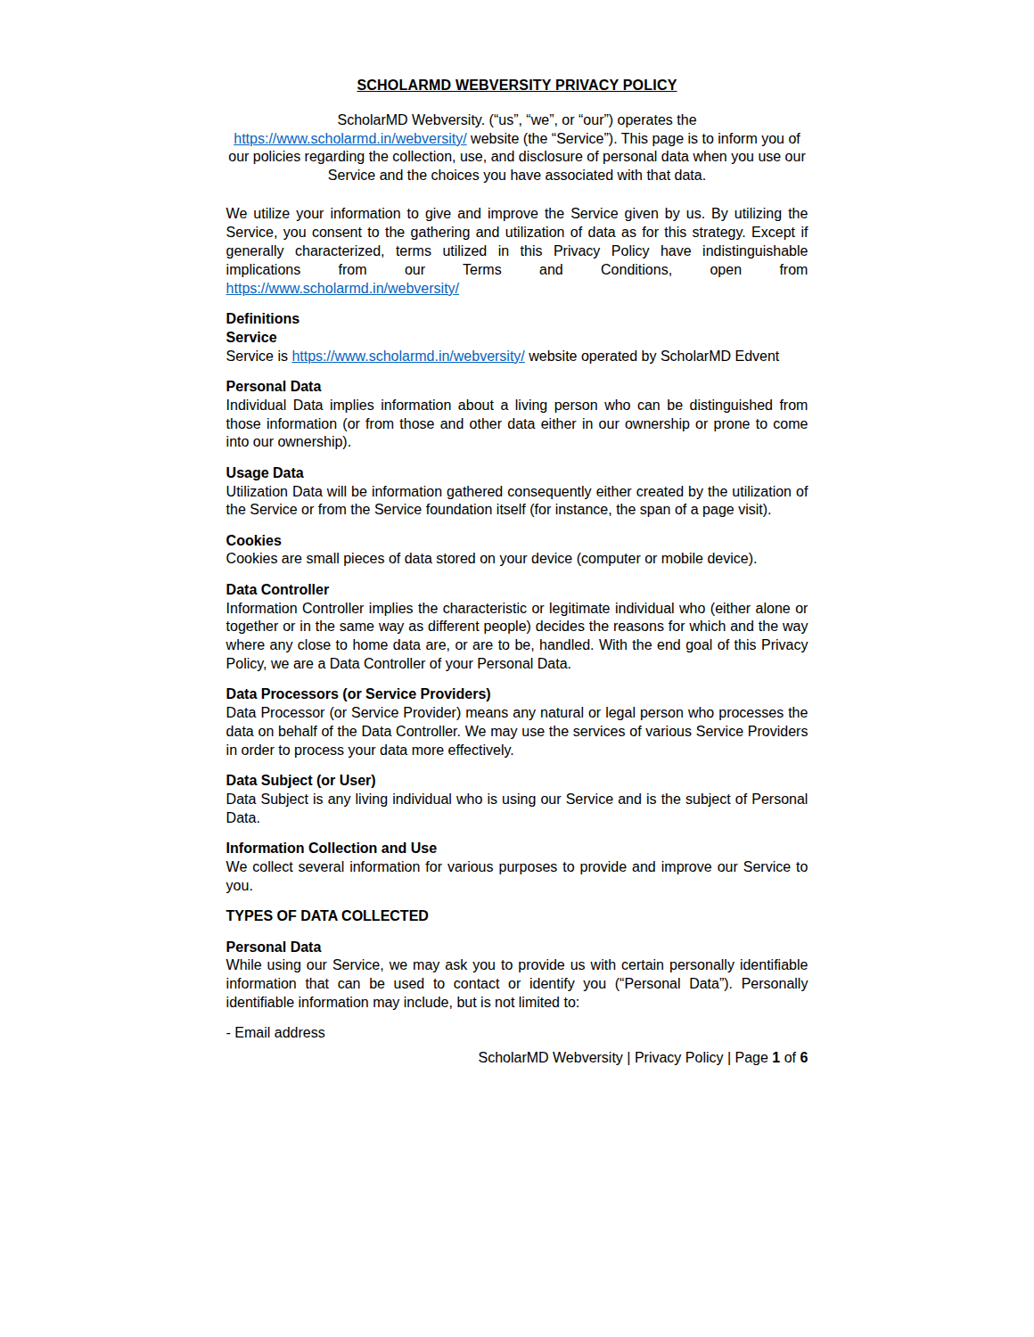SCHOLARMD WEBVERSITY PRIVACY POLICY
ScholarMD Webversity. (“us”, “we”, or “our”) operates the https://www.scholarmd.in/webversity/ website (the “Service”). This page is to inform you of our policies regarding the collection, use, and disclosure of personal data when you use our Service and the choices you have associated with that data.
We utilize your information to give and improve the Service given by us. By utilizing the Service, you consent to the gathering and utilization of data as for this strategy. Except if generally characterized, terms utilized in this Privacy Policy have indistinguishable implications from our Terms and Conditions, open from https://www.scholarmd.in/webversity/
Definitions
Service
Service is https://www.scholarmd.in/webversity/ website operated by ScholarMD Edvent
Personal Data
Individual Data implies information about a living person who can be distinguished from those information (or from those and other data either in our ownership or prone to come into our ownership).
Usage Data
Utilization Data will be information gathered consequently either created by the utilization of the Service or from the Service foundation itself (for instance, the span of a page visit).
Cookies
Cookies are small pieces of data stored on your device (computer or mobile device).
Data Controller
Information Controller implies the characteristic or legitimate individual who (either alone or together or in the same way as different people) decides the reasons for which and the way where any close to home data are, or are to be, handled. With the end goal of this Privacy Policy, we are a Data Controller of your Personal Data.
Data Processors (or Service Providers)
Data Processor (or Service Provider) means any natural or legal person who processes the data on behalf of the Data Controller. We may use the services of various Service Providers in order to process your data more effectively.
Data Subject (or User)
Data Subject is any living individual who is using our Service and is the subject of Personal Data.
Information Collection and Use
We collect several information for various purposes to provide and improve our Service to you.
TYPES OF DATA COLLECTED
Personal Data
While using our Service, we may ask you to provide us with certain personally identifiable information that can be used to contact or identify you (“Personal Data”). Personally identifiable information may include, but is not limited to:
- Email address
ScholarMD Webversity | Privacy Policy | Page 1 of 6